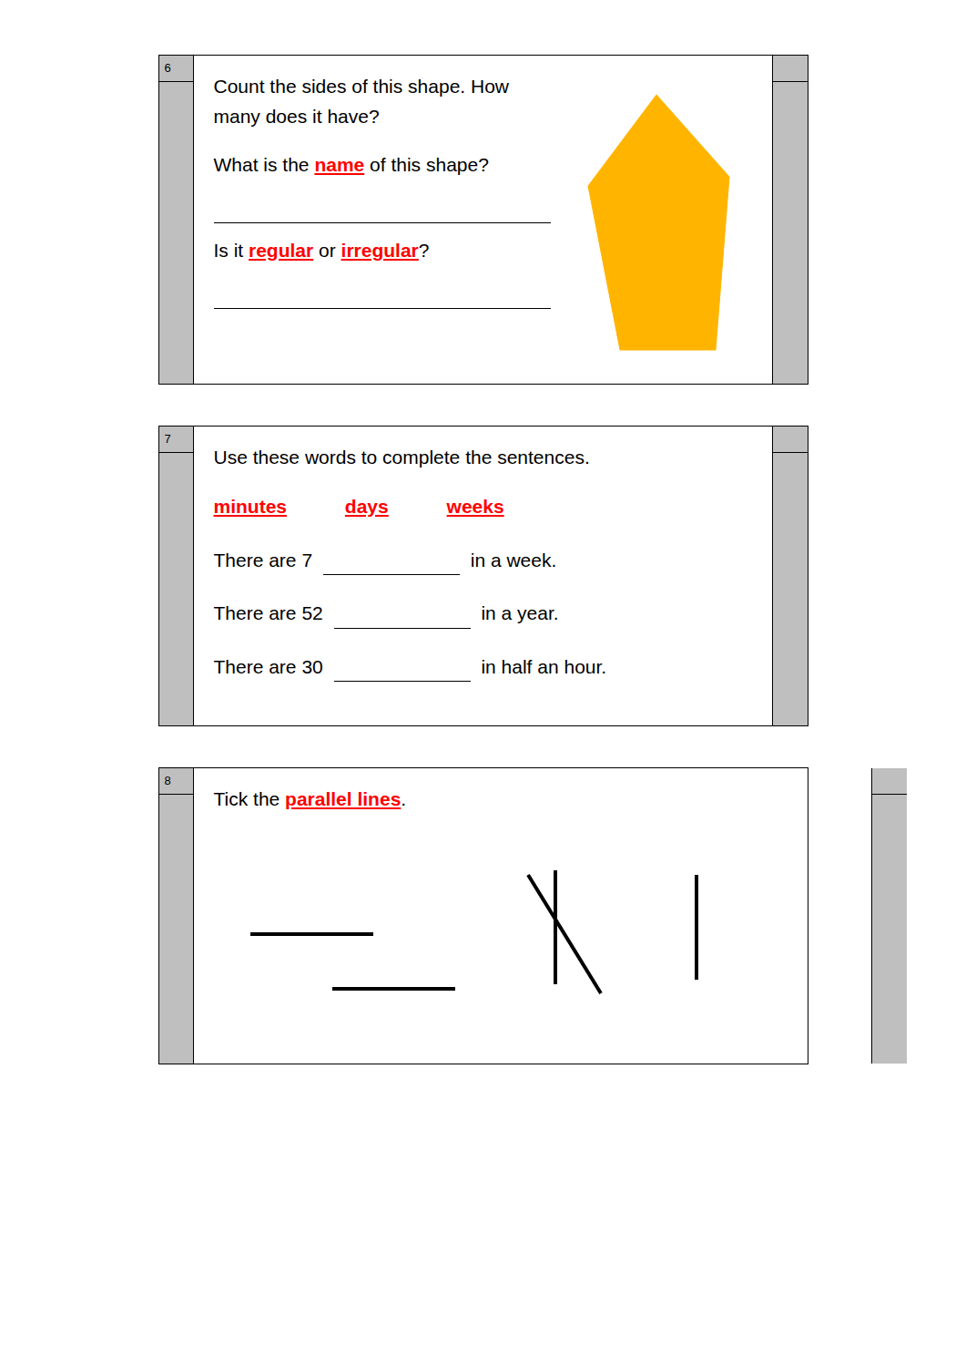6
Count the sides of this shape. How many does it have?
What is the name of this shape?
Is it regular or irregular?
7
Use these words to complete the sentences.
minutes days weeks
There are 7 in a week.
There are 52 in a year.
There are 30 in half an hour.
8
Tick the parallel lines.